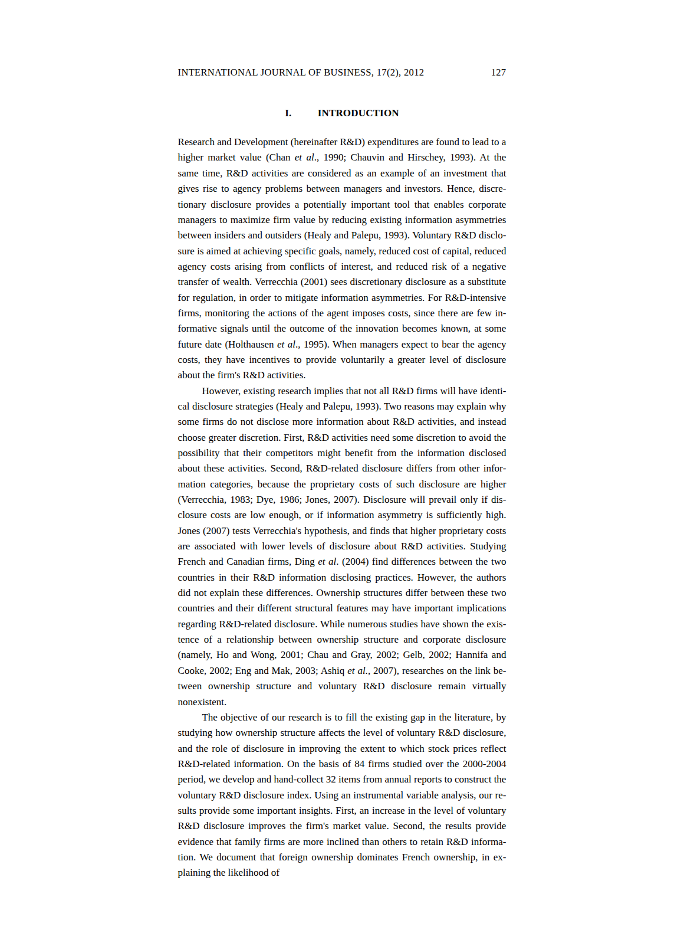International Journal of Business, 17(2), 2012 127
I. INTRODUCTION
Research and Development (hereinafter R&D) expenditures are found to lead to a higher market value (Chan et al., 1990; Chauvin and Hirschey, 1993). At the same time, R&D activities are considered as an example of an investment that gives rise to agency problems between managers and investors. Hence, discretionary disclosure provides a potentially important tool that enables corporate managers to maximize firm value by reducing existing information asymmetries between insiders and outsiders (Healy and Palepu, 1993). Voluntary R&D disclosure is aimed at achieving specific goals, namely, reduced cost of capital, reduced agency costs arising from conflicts of interest, and reduced risk of a negative transfer of wealth. Verrecchia (2001) sees discretionary disclosure as a substitute for regulation, in order to mitigate information asymmetries. For R&D-intensive firms, monitoring the actions of the agent imposes costs, since there are few informative signals until the outcome of the innovation becomes known, at some future date (Holthausen et al., 1995). When managers expect to bear the agency costs, they have incentives to provide voluntarily a greater level of disclosure about the firm's R&D activities.
However, existing research implies that not all R&D firms will have identical disclosure strategies (Healy and Palepu, 1993). Two reasons may explain why some firms do not disclose more information about R&D activities, and instead choose greater discretion. First, R&D activities need some discretion to avoid the possibility that their competitors might benefit from the information disclosed about these activities. Second, R&D-related disclosure differs from other information categories, because the proprietary costs of such disclosure are higher (Verrecchia, 1983; Dye, 1986; Jones, 2007). Disclosure will prevail only if disclosure costs are low enough, or if information asymmetry is sufficiently high. Jones (2007) tests Verrecchia's hypothesis, and finds that higher proprietary costs are associated with lower levels of disclosure about R&D activities. Studying French and Canadian firms, Ding et al. (2004) find differences between the two countries in their R&D information disclosing practices. However, the authors did not explain these differences. Ownership structures differ between these two countries and their different structural features may have important implications regarding R&D-related disclosure. While numerous studies have shown the existence of a relationship between ownership structure and corporate disclosure (namely, Ho and Wong, 2001; Chau and Gray, 2002; Gelb, 2002; Hannifa and Cooke, 2002; Eng and Mak, 2003; Ashiq et al., 2007), researches on the link between ownership structure and voluntary R&D disclosure remain virtually nonexistent.
The objective of our research is to fill the existing gap in the literature, by studying how ownership structure affects the level of voluntary R&D disclosure, and the role of disclosure in improving the extent to which stock prices reflect R&D-related information. On the basis of 84 firms studied over the 2000-2004 period, we develop and hand-collect 32 items from annual reports to construct the voluntary R&D disclosure index. Using an instrumental variable analysis, our results provide some important insights. First, an increase in the level of voluntary R&D disclosure improves the firm's market value. Second, the results provide evidence that family firms are more inclined than others to retain R&D information. We document that foreign ownership dominates French ownership, in explaining the likelihood of